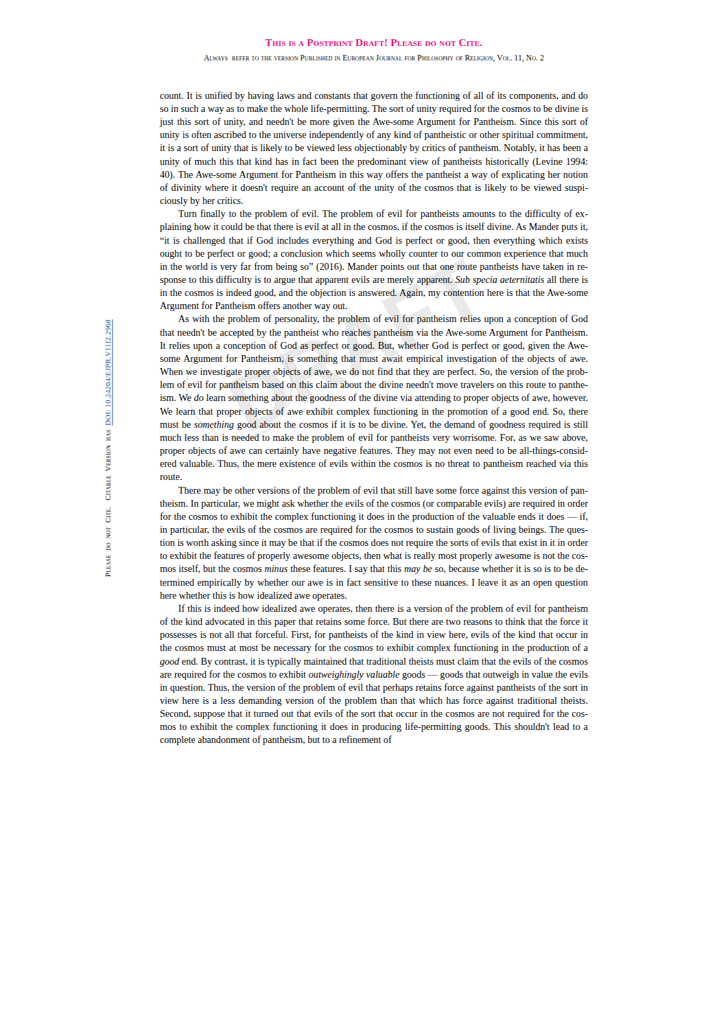This is a Postprint Draft! Please do not Cite.
Always refer to the version Published in European Journal for Philosophy of Religion, Vol. 11, No. 2
Please do not Cite. Citable Version has DOI: 10.24204/EJPR.V11I2.2968
DRAFT
count. It is unified by having laws and constants that govern the functioning of all of its components, and do so in such a way as to make the whole life-permitting. The sort of unity required for the cosmos to be divine is just this sort of unity, and needn't be more given the Awe-some Argument for Pantheism. Since this sort of unity is often ascribed to the universe independently of any kind of pantheistic or other spiritual commitment, it is a sort of unity that is likely to be viewed less objectionably by critics of pantheism. Notably, it has been a unity of much this that kind has in fact been the predominant view of pantheists historically (Levine 1994: 40). The Awe-some Argument for Pantheism in this way offers the pantheist a way of explicating her notion of divinity where it doesn't require an account of the unity of the cosmos that is likely to be viewed suspiciously by her critics.
Turn finally to the problem of evil. The problem of evil for pantheists amounts to the difficulty of explaining how it could be that there is evil at all in the cosmos, if the cosmos is itself divine. As Mander puts it, “it is challenged that if God includes everything and God is perfect or good, then everything which exists ought to be perfect or good; a conclusion which seems wholly counter to our common experience that much in the world is very far from being so” (2016). Mander points out that one route pantheists have taken in response to this difficulty is to argue that apparent evils are merely apparent. Sub specia aeternitatis all there is in the cosmos is indeed good, and the objection is answered. Again, my contention here is that the Awe-some Argument for Pantheism offers another way out.
As with the problem of personality, the problem of evil for pantheism relies upon a conception of God that needn't be accepted by the pantheist who reaches pantheism via the Awe-some Argument for Pantheism. It relies upon a conception of God as perfect or good. But, whether God is perfect or good, given the Awe-some Argument for Pantheism, is something that must await empirical investigation of the objects of awe. When we investigate proper objects of awe, we do not find that they are perfect. So, the version of the problem of evil for pantheism based on this claim about the divine needn't move travelers on this route to pantheism. We do learn something about the goodness of the divine via attending to proper objects of awe, however. We learn that proper objects of awe exhibit complex functioning in the promotion of a good end. So, there must be something good about the cosmos if it is to be divine. Yet, the demand of goodness required is still much less than is needed to make the problem of evil for pantheists very worrisome. For, as we saw above, proper objects of awe can certainly have negative features. They may not even need to be all-things-considered valuable. Thus, the mere existence of evils within the cosmos is no threat to pantheism reached via this route.
There may be other versions of the problem of evil that still have some force against this version of pantheism. In particular, we might ask whether the evils of the cosmos (or comparable evils) are required in order for the cosmos to exhibit the complex functioning it does in the production of the valuable ends it does — if, in particular, the evils of the cosmos are required for the cosmos to sustain goods of living beings. The question is worth asking since it may be that if the cosmos does not require the sorts of evils that exist in it in order to exhibit the features of properly awesome objects, then what is really most properly awesome is not the cosmos itself, but the cosmos minus these features. I say that this may be so, because whether it is so is to be determined empirically by whether our awe is in fact sensitive to these nuances. I leave it as an open question here whether this is how idealized awe operates.
If this is indeed how idealized awe operates, then there is a version of the problem of evil for pantheism of the kind advocated in this paper that retains some force. But there are two reasons to think that the force it possesses is not all that forceful. First, for pantheists of the kind in view here, evils of the kind that occur in the cosmos must at most be necessary for the cosmos to exhibit complex functioning in the production of a good end. By contrast, it is typically maintained that traditional theists must claim that the evils of the cosmos are required for the cosmos to exhibit outweighingly valuable goods — goods that outweigh in value the evils in question. Thus, the version of the problem of evil that perhaps retains force against pantheists of the sort in view here is a less demanding version of the problem than that which has force against traditional theists. Second, suppose that it turned out that evils of the sort that occur in the cosmos are not required for the cosmos to exhibit the complex functioning it does in producing life-permitting goods. This shouldn't lead to a complete abandonment of pantheism, but to a refinement of